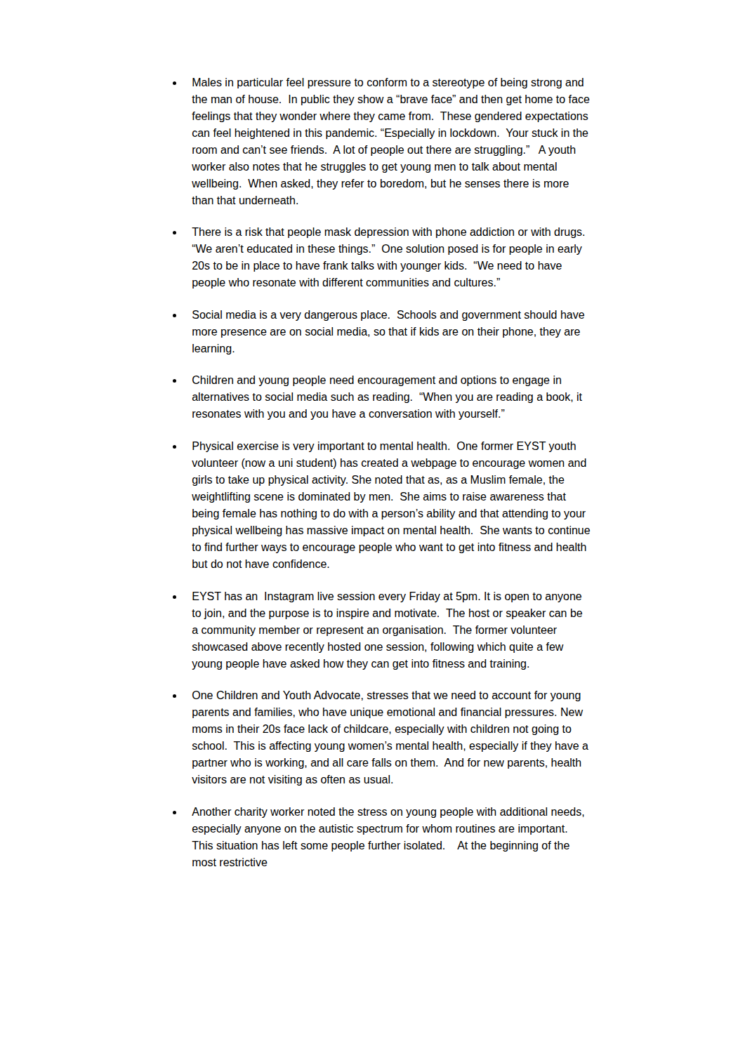Males in particular feel pressure to conform to a stereotype of being strong and the man of house. In public they show a “brave face” and then get home to face feelings that they wonder where they came from. These gendered expectations can feel heightened in this pandemic. “Especially in lockdown. Your stuck in the room and can’t see friends. A lot of people out there are struggling.” A youth worker also notes that he struggles to get young men to talk about mental wellbeing. When asked, they refer to boredom, but he senses there is more than that underneath.
There is a risk that people mask depression with phone addiction or with drugs. “We aren’t educated in these things.” One solution posed is for people in early 20s to be in place to have frank talks with younger kids. “We need to have people who resonate with different communities and cultures.”
Social media is a very dangerous place. Schools and government should have more presence are on social media, so that if kids are on their phone, they are learning.
Children and young people need encouragement and options to engage in alternatives to social media such as reading. “When you are reading a book, it resonates with you and you have a conversation with yourself.”
Physical exercise is very important to mental health. One former EYST youth volunteer (now a uni student) has created a webpage to encourage women and girls to take up physical activity. She noted that as, as a Muslim female, the weightlifting scene is dominated by men. She aims to raise awareness that being female has nothing to do with a person’s ability and that attending to your physical wellbeing has massive impact on mental health. She wants to continue to find further ways to encourage people who want to get into fitness and health but do not have confidence.
EYST has an Instagram live session every Friday at 5pm. It is open to anyone to join, and the purpose is to inspire and motivate. The host or speaker can be a community member or represent an organisation. The former volunteer showcased above recently hosted one session, following which quite a few young people have asked how they can get into fitness and training.
One Children and Youth Advocate, stresses that we need to account for young parents and families, who have unique emotional and financial pressures. New moms in their 20s face lack of childcare, especially with children not going to school. This is affecting young women’s mental health, especially if they have a partner who is working, and all care falls on them. And for new parents, health visitors are not visiting as often as usual.
Another charity worker noted the stress on young people with additional needs, especially anyone on the autistic spectrum for whom routines are important. This situation has left some people further isolated. At the beginning of the most restrictive